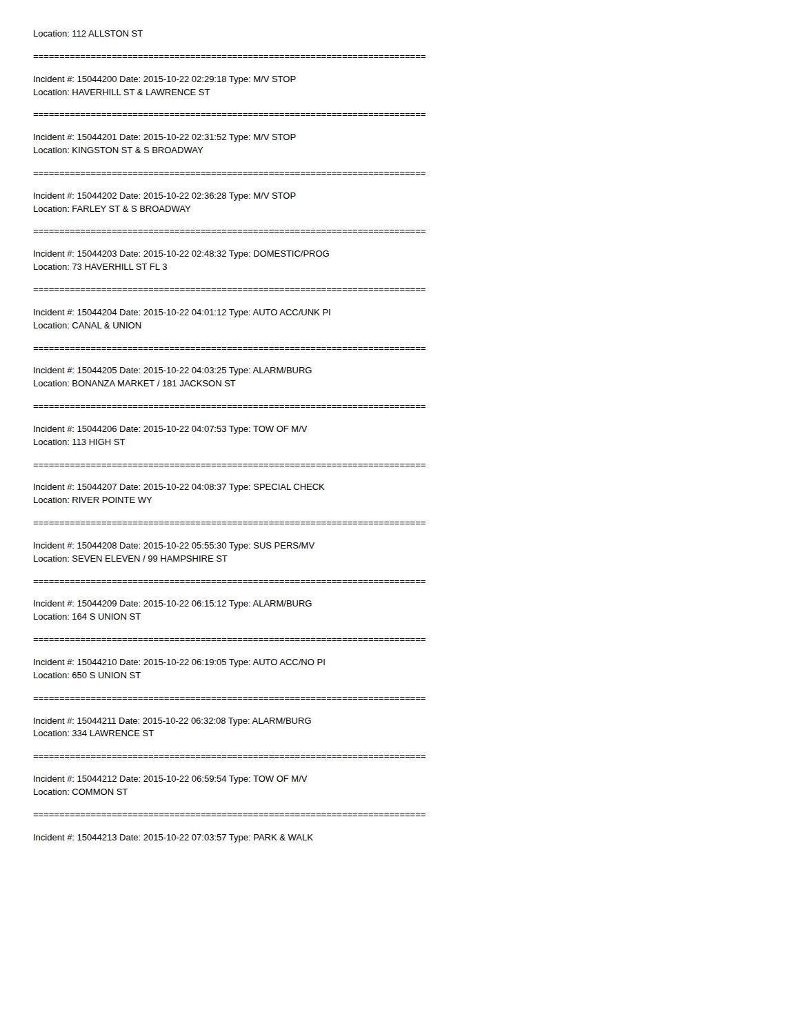Location: 112 ALLSTON ST
===========================================================================
Incident #: 15044200 Date: 2015-10-22 02:29:18 Type: M/V STOP
Location: HAVERHILL ST & LAWRENCE ST
===========================================================================
Incident #: 15044201 Date: 2015-10-22 02:31:52 Type: M/V STOP
Location: KINGSTON ST & S BROADWAY
===========================================================================
Incident #: 15044202 Date: 2015-10-22 02:36:28 Type: M/V STOP
Location: FARLEY ST & S BROADWAY
===========================================================================
Incident #: 15044203 Date: 2015-10-22 02:48:32 Type: DOMESTIC/PROG
Location: 73 HAVERHILL ST FL 3
===========================================================================
Incident #: 15044204 Date: 2015-10-22 04:01:12 Type: AUTO ACC/UNK PI
Location: CANAL & UNION
===========================================================================
Incident #: 15044205 Date: 2015-10-22 04:03:25 Type: ALARM/BURG
Location: BONANZA MARKET / 181 JACKSON ST
===========================================================================
Incident #: 15044206 Date: 2015-10-22 04:07:53 Type: TOW OF M/V
Location: 113 HIGH ST
===========================================================================
Incident #: 15044207 Date: 2015-10-22 04:08:37 Type: SPECIAL CHECK
Location: RIVER POINTE WY
===========================================================================
Incident #: 15044208 Date: 2015-10-22 05:55:30 Type: SUS PERS/MV
Location: SEVEN ELEVEN / 99 HAMPSHIRE ST
===========================================================================
Incident #: 15044209 Date: 2015-10-22 06:15:12 Type: ALARM/BURG
Location: 164 S UNION ST
===========================================================================
Incident #: 15044210 Date: 2015-10-22 06:19:05 Type: AUTO ACC/NO PI
Location: 650 S UNION ST
===========================================================================
Incident #: 15044211 Date: 2015-10-22 06:32:08 Type: ALARM/BURG
Location: 334 LAWRENCE ST
===========================================================================
Incident #: 15044212 Date: 2015-10-22 06:59:54 Type: TOW OF M/V
Location: COMMON ST
===========================================================================
Incident #: 15044213 Date: 2015-10-22 07:03:57 Type: PARK & WALK